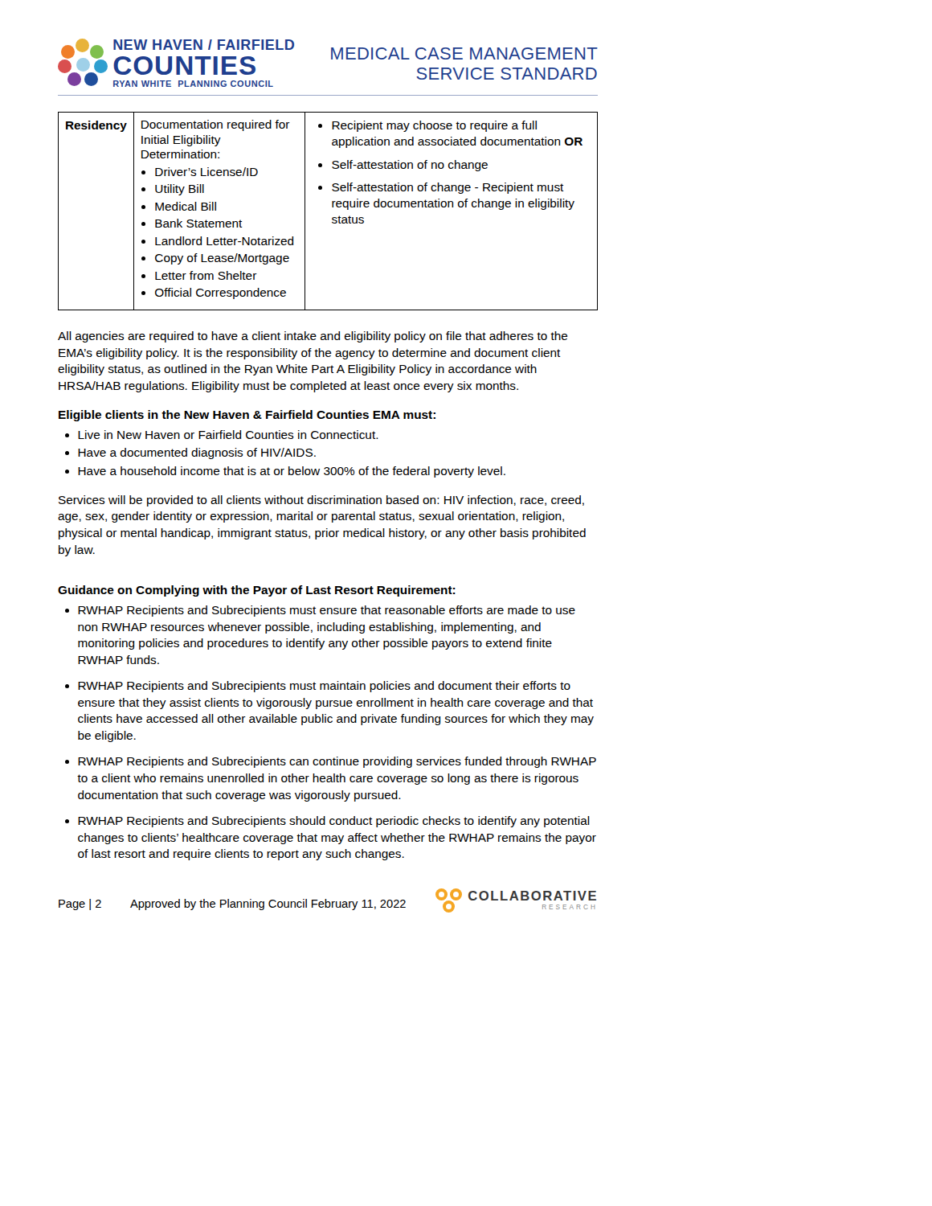NEW HAVEN / FAIRFIELD COUNTIES RYAN WHITE PLANNING COUNCIL
MEDICAL CASE MANAGEMENT
SERVICE STANDARD
| Residency | Documentation required for Initial Eligibility Determination: Driver’s License/ID Utility Bill Medical Bill Bank Statement Landlord Letter-Notarized Copy of Lease/Mortgage Letter from Shelter Official Correspondence | Recipient may choose to require a full application and associated documentation OR Self-attestation of no change Self-attestation of change - Recipient must require documentation of change in eligibility status |
All agencies are required to have a client intake and eligibility policy on file that adheres to the EMA’s eligibility policy. It is the responsibility of the agency to determine and document client eligibility status, as outlined in the Ryan White Part A Eligibility Policy in accordance with HRSA/HAB regulations. Eligibility must be completed at least once every six months.
Eligible clients in the New Haven & Fairfield Counties EMA must:
Live in New Haven or Fairfield Counties in Connecticut.
Have a documented diagnosis of HIV/AIDS.
Have a household income that is at or below 300% of the federal poverty level.
Services will be provided to all clients without discrimination based on: HIV infection, race, creed, age, sex, gender identity or expression, marital or parental status, sexual orientation, religion, physical or mental handicap, immigrant status, prior medical history, or any other basis prohibited by law.
Guidance on Complying with the Payor of Last Resort Requirement:
RWHAP Recipients and Subrecipients must ensure that reasonable efforts are made to use non RWHAP resources whenever possible, including establishing, implementing, and monitoring policies and procedures to identify any other possible payors to extend finite RWHAP funds.
RWHAP Recipients and Subrecipients must maintain policies and document their efforts to ensure that they assist clients to vigorously pursue enrollment in health care coverage and that clients have accessed all other available public and private funding sources for which they may be eligible.
RWHAP Recipients and Subrecipients can continue providing services funded through RWHAP to a client who remains unenrolled in other health care coverage so long as there is rigorous documentation that such coverage was vigorously pursued.
RWHAP Recipients and Subrecipients should conduct periodic checks to identify any potential changes to clients’ healthcare coverage that may affect whether the RWHAP remains the payor of last resort and require clients to report any such changes.
Page | 2 Approved by the Planning Council February 11, 2022
COLLABORATIVE RESEARCH